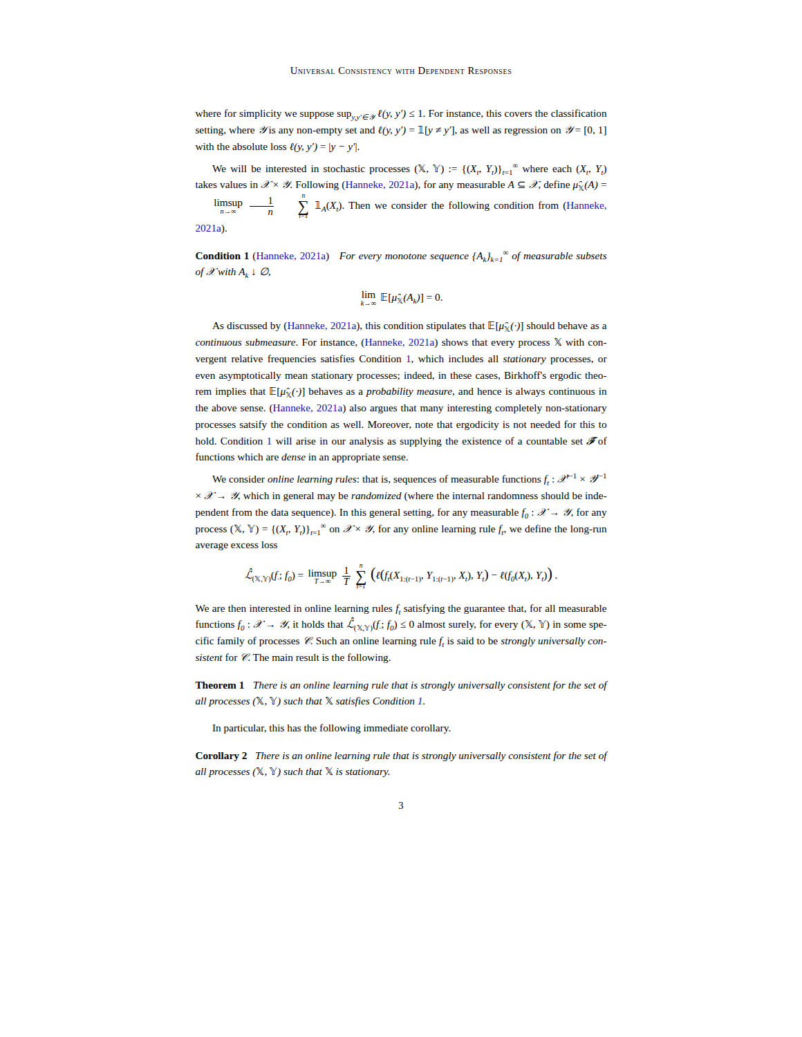Universal Consistency with Dependent Responses
where for simplicity we suppose supy,y′∈𝒴 ℓ(y, y′) ≤ 1. For instance, this covers the classification setting, where 𝒴 is any non-empty set and ℓ(y, y′) = 𝟙[y ≠ y′], as well as regression on 𝒴 = [0, 1] with the absolute loss ℓ(y, y′) = |y − y′|.
We will be interested in stochastic processes (𝕏, 𝕐) := {(Xt, Yt)}t=1∞ where each (Xt, Yt) takes values in 𝒳 × 𝒴. Following (Hanneke, 2021a), for any measurable A ⊆ 𝒳, define μ̂𝕏(A) = limsup n→∞ 1 n n∑t=1 𝟙A(Xt). Then we consider the following condition from (Hanneke, 2021a).
Condition 1 (Hanneke, 2021a) For every monotone sequence {Ak}k=1∞ of measurable subsets of 𝒳 with Ak ↓ ∅,
lim k→∞ 𝔼[μ̂𝕏(Ak)] = 0.
As discussed by (Hanneke, 2021a), this condition stipulates that 𝔼[μ̂𝕏(·)] should behave as a continuous submeasure. For instance, (Hanneke, 2021a) shows that every process 𝕏 with convergent relative frequencies satisfies Condition 1, which includes all stationary processes, or even asymptotically mean stationary processes; indeed, in these cases, Birkhoff's ergodic theorem implies that 𝔼[μ̂𝕏(·)] behaves as a probability measure, and hence is always continuous in the above sense. (Hanneke, 2021a) also argues that many interesting completely non-stationary processes satsify the condition as well. Moreover, note that ergodicity is not needed for this to hold. Condition 1 will arise in our analysis as supplying the existence of a countable set 𝓕̃ of functions which are dense in an appropriate sense.
We consider online learning rules: that is, sequences of measurable functions ft : 𝒳t−1 × 𝒴t−1 × 𝒳 → 𝒴, which in general may be randomized (where the internal randomness should be independent from the data sequence). In this general setting, for any measurable f0 : 𝒳 → 𝒴, for any process (𝕏, 𝕐) = {(Xt, Yt)}t=1∞ on 𝒳 × 𝒴, for any online learning rule ft, we define the long-run average excess loss
ℒ̂(𝕏,𝕐)(f·; f0) = limsup T→∞ 1 T n∑t=1 (ℓ(ft(X1:(t−1), Y1:(t−1), Xt), Yt) − ℓ(f0(Xt), Yt)) .
We are then interested in online learning rules ft satisfying the guarantee that, for all measurable functions f0 : 𝒳 → 𝒴, it holds that ℒ̂(𝕏,𝕐)(f·; f0) ≤ 0 almost surely, for every (𝕏, 𝕐) in some specific family of processes 𝒞. Such an online learning rule ft is said to be strongly universally consistent for 𝒞. The main result is the following.
Theorem 1 There is an online learning rule that is strongly universally consistent for the set of all processes (𝕏, 𝕐) such that 𝕏 satisfies Condition 1.
In particular, this has the following immediate corollary.
Corollary 2 There is an online learning rule that is strongly universally consistent for the set of all processes (𝕏, 𝕐) such that 𝕏 is stationary.
3